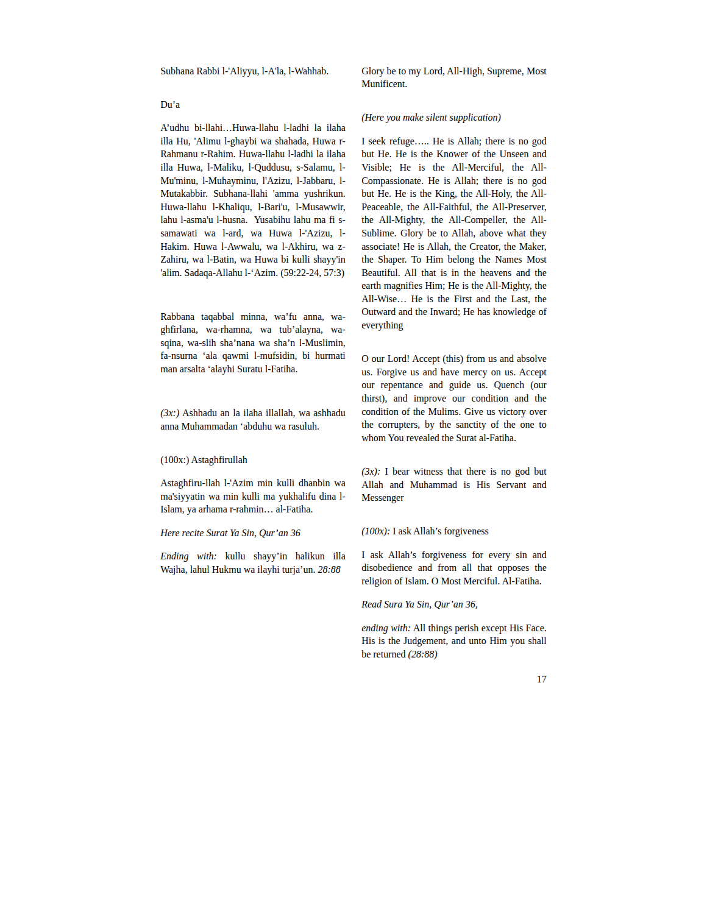| Subhana Rabbi l-'Aliyyu, l-A'la, l-Wahhab. Du’a A’udhu bi-llahi…Huwa-llahu l-ladhi la ilaha illa Hu, 'Alimu l-ghaybi wa shahada, Huwa r-Rahmanu r-Rahim. Huwa-llahu l-ladhi la ilaha illa Huwa, l-Maliku, l-Quddusu, s-Salamu, l-Mu'minu, l-Muhayminu, l'Azizu, l-Jabbaru, l-Mutakabbir. Subhana-llahi 'amma yushrikun. Huwa-llahu l-Khaliqu, l-Bari'u, l-Musawwir, lahu l-asma'u l-husna. Yusabihu lahu ma fi s-samawati wa l-ard, wa Huwa l-'Azizu, l-Hakim. Huwa l-Awwalu, wa l-Akhiru, wa z-Zahiru, wa l-Batin, wa Huwa bi kulli shayy'in 'alim. Sadaqa-Allahu l-‘Azim. (59:22-24, 57:3) Rabbana taqabbal minna, wa’fu anna, wa-ghfirlana, wa-rhamna, wa tub’alayna, wa-sqina, wa-slih sha’nana wa sha’n l-Muslimin, fa-nsurna ‘ala qawmi l-mufsidin, bi hurmati man arsalta ‘alayhi Suratu l-Fatiha. (3x:) Ashhadu an la ilaha illallah, wa ashhadu anna Muhammadan ‘abduhu wa rasuluh. (100x:) Astaghfirullah Astaghfiru-llah l-'Azim min kulli dhanbin wa ma'siyyatin wa min kulli ma yukhalifu dina l-Islam, ya arhama r-rahmin… al-Fatiha. Here recite Surat Ya Sin, Qur’an 36 Ending with: kullu shayy’in halikun illa Wajha, lahul Hukmu wa ilayhi turja’un. 28:88 | | Glory be to my Lord, All-High, Supreme, Most Munificent. (Here you make silent supplication) I seek refuge….. He is Allah; there is no god but He. He is the Knower of the Unseen and Visible; He is the All-Merciful, the All-Compassionate. He is Allah; there is no god but He. He is the King, the All-Holy, the All-Peaceable, the All-Faithful, the All-Preserver, the All-Mighty, the All-Compeller, the All-Sublime. Glory be to Allah, above what they associate! He is Allah, the Creator, the Maker, the Shaper. To Him belong the Names Most Beautiful. All that is in the heavens and the earth magnifies Him; He is the All-Mighty, the All-Wise… He is the First and the Last, the Outward and the Inward; He has knowledge of everything O our Lord! Accept (this) from us and absolve us. Forgive us and have mercy on us. Accept our repentance and guide us. Quench (our thirst), and improve our condition and the condition of the Mulims. Give us victory over the corrupters, by the sanctity of the one to whom You revealed the Surat al-Fatiha. (3x): I bear witness that there is no god but Allah and Muhammad is His Servant and Messenger (100x): I ask Allah’s forgiveness I ask Allah’s forgiveness for every sin and disobedience and from all that opposes the religion of Islam. O Most Merciful. Al-Fatiha. Read Sura Ya Sin, Qur’an 36, ending with: All things perish except His Face. His is the Judgement, and unto Him you shall be returned (28:88) |
17